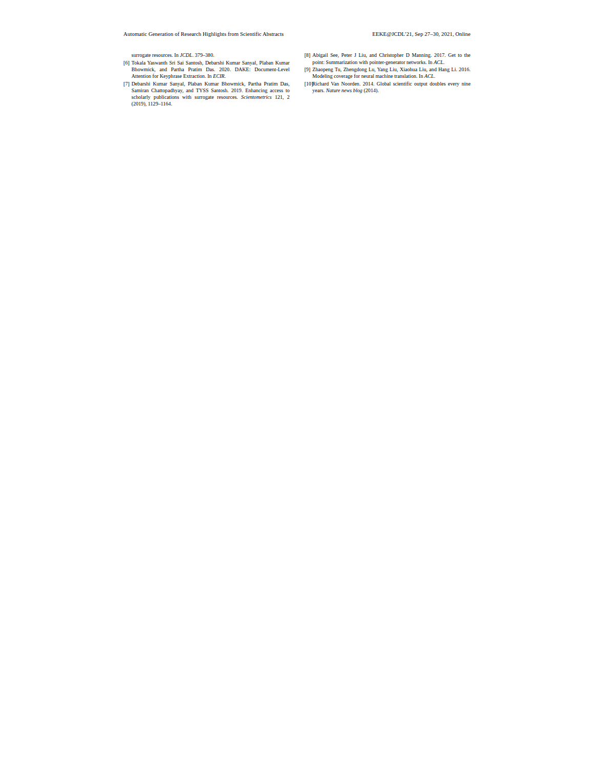Automatic Generation of Research Highlights from Scientific Abstracts
EEKE@JCDL’21, Sep 27–30, 2021, Online
surrogate resources. In JCDL. 379–380.
[6] Tokala Yaswanth Sri Sai Santosh, Debarshi Kumar Sanyal, Plaban Kumar Bhowmick, and Partha Pratim Das. 2020. DAKE: Document-Level Attention for Keyphrase Extraction. In ECIR.
[7] Debarshi Kumar Sanyal, Plaban Kumar Bhowmick, Partha Pratim Das, Samiran Chattopadhyay, and TYSS Santosh. 2019. Enhancing access to scholarly publications with surrogate resources. Scientometrics 121, 2 (2019), 1129–1164.
[8] Abigail See, Peter J Liu, and Christopher D Manning. 2017. Get to the point: Summarization with pointer-generator networks. In ACL.
[9] Zhaopeng Tu, Zhengdong Lu, Yang Liu, Xiaohua Liu, and Hang Li. 2016. Modeling coverage for neural machine translation. In ACL.
[10] Richard Van Noorden. 2014. Global scientific output doubles every nine years. Nature news blog (2014).